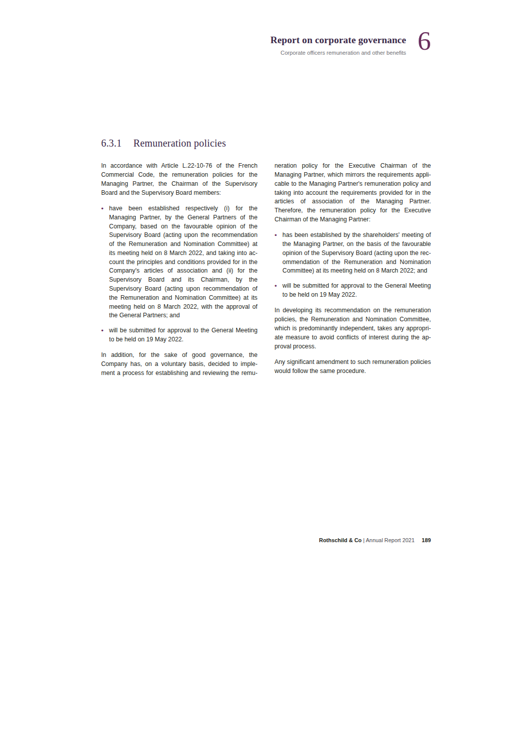Report on corporate governance
Corporate officers remuneration and other benefits
6
6.3.1 Remuneration policies
In accordance with Article L.22-10-76 of the French Commercial Code, the remuneration policies for the Managing Partner, the Chairman of the Supervisory Board and the Supervisory Board members:
have been established respectively (i) for the Managing Partner, by the General Partners of the Company, based on the favourable opinion of the Supervisory Board (acting upon the recommendation of the Remuneration and Nomination Committee) at its meeting held on 8 March 2022, and taking into account the principles and conditions provided for in the Company's articles of association and (ii) for the Supervisory Board and its Chairman, by the Supervisory Board (acting upon recommendation of the Remuneration and Nomination Committee) at its meeting held on 8 March 2022, with the approval of the General Partners; and
will be submitted for approval to the General Meeting to be held on 19 May 2022.
In addition, for the sake of good governance, the Company has, on a voluntary basis, decided to implement a process for establishing and reviewing the remuneration policy for the Executive Chairman of the Managing Partner, which mirrors the requirements applicable to the Managing Partner's remuneration policy and taking into account the requirements provided for in the articles of association of the Managing Partner. Therefore, the remuneration policy for the Executive Chairman of the Managing Partner:
has been established by the shareholders' meeting of the Managing Partner, on the basis of the favourable opinion of the Supervisory Board (acting upon the recommendation of the Remuneration and Nomination Committee) at its meeting held on 8 March 2022; and
will be submitted for approval to the General Meeting to be held on 19 May 2022.
In developing its recommendation on the remuneration policies, the Remuneration and Nomination Committee, which is predominantly independent, takes any appropriate measure to avoid conflicts of interest during the approval process.
Any significant amendment to such remuneration policies would follow the same procedure.
Rothschild & Co | Annual Report 2021 189